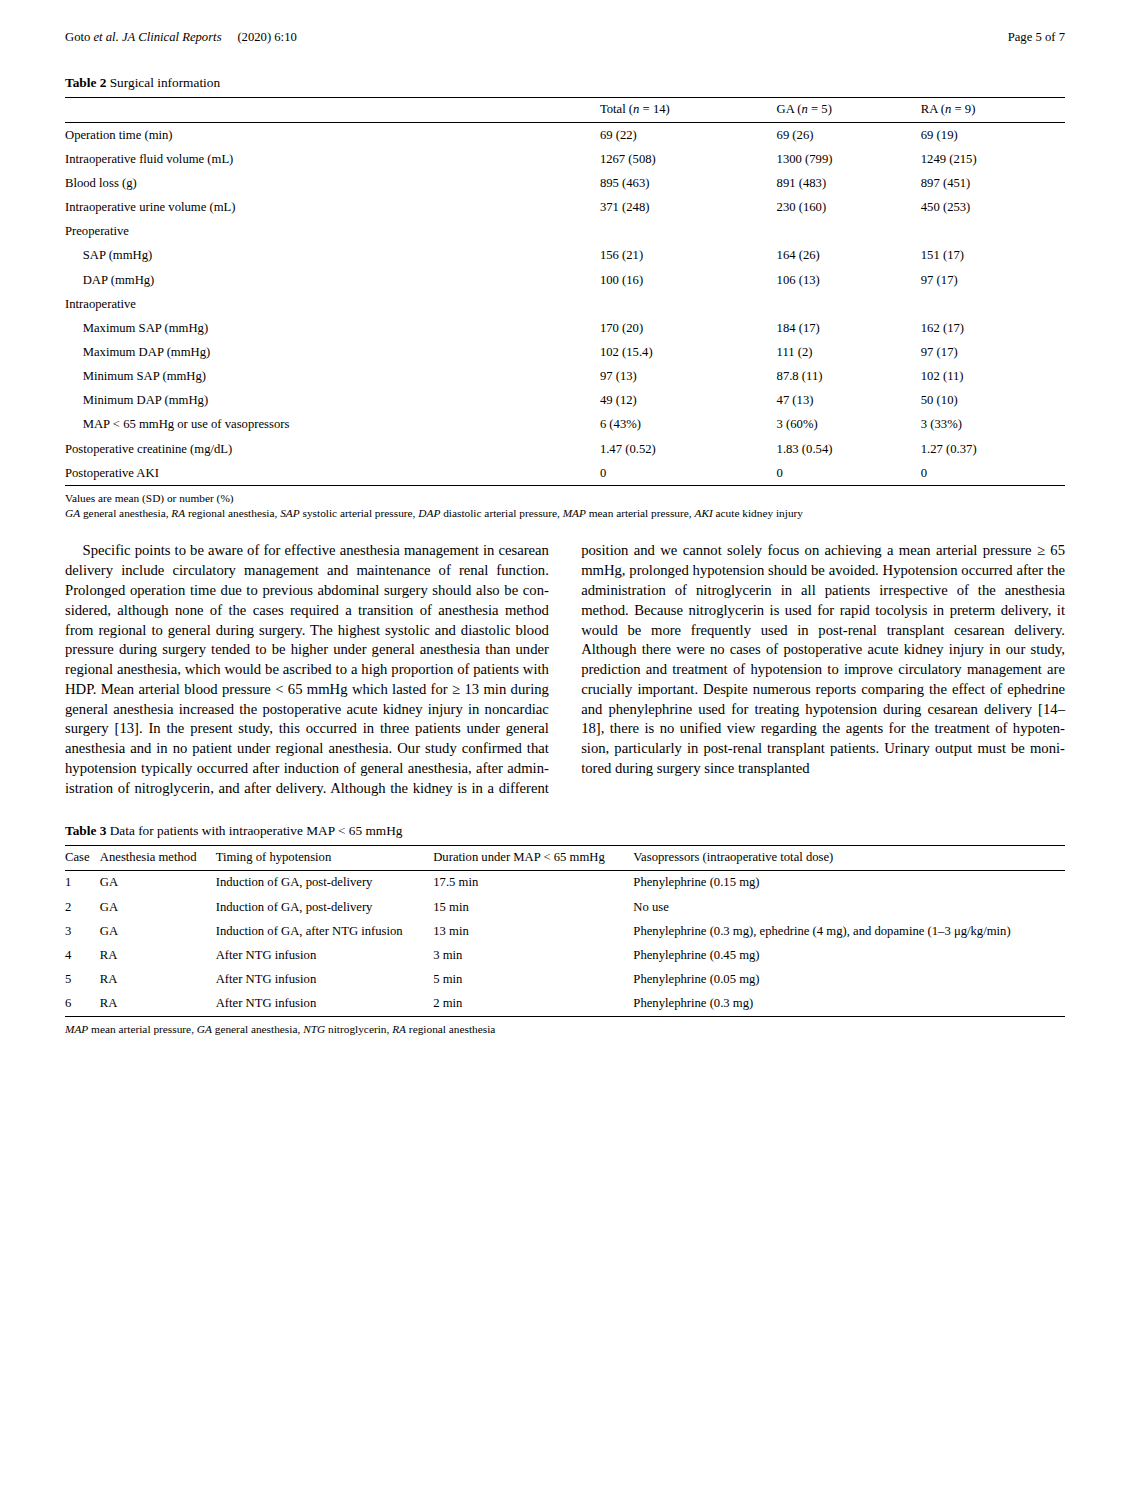Goto et al. JA Clinical Reports (2020) 6:10
Page 5 of 7
Table 2 Surgical information
| | Total ( n = 14) | GA ( n = 5) | RA ( n = 9) |
| --- | --- | --- | --- |
| Operation time (min) | 69 (22) | 69 (26) | 69 (19) |
| Intraoperative fluid volume (mL) | 1267 (508) | 1300 (799) | 1249 (215) |
| Blood loss (g) | 895 (463) | 891 (483) | 897 (451) |
| Intraoperative urine volume (mL) | 371 (248) | 230 (160) | 450 (253) |
| Preoperative | | | |
| SAP (mmHg) | 156 (21) | 164 (26) | 151 (17) |
| DAP (mmHg) | 100 (16) | 106 (13) | 97 (17) |
| Intraoperative | | | |
| Maximum SAP (mmHg) | 170 (20) | 184 (17) | 162 (17) |
| Maximum DAP (mmHg) | 102 (15.4) | 111 (2) | 97 (17) |
| Minimum SAP (mmHg) | 97 (13) | 87.8 (11) | 102 (11) |
| Minimum DAP (mmHg) | 49 (12) | 47 (13) | 50 (10) |
| MAP < 65 mmHg or use of vasopressors | 6 (43%) | 3 (60%) | 3 (33%) |
| Postoperative creatinine (mg/dL) | 1.47 (0.52) | 1.83 (0.54) | 1.27 (0.37) |
| Postoperative AKI | 0 | 0 | 0 |
Values are mean (SD) or number (%)
GA general anesthesia, RA regional anesthesia, SAP systolic arterial pressure, DAP diastolic arterial pressure, MAP mean arterial pressure, AKI acute kidney injury
Specific points to be aware of for effective anesthesia management in cesarean delivery include circulatory management and maintenance of renal function. Prolonged operation time due to previous abdominal surgery should also be considered, although none of the cases required a transition of anesthesia method from regional to general during surgery. The highest systolic and diastolic blood pressure during surgery tended to be higher under general anesthesia than under regional anesthesia, which would be ascribed to a high proportion of patients with HDP. Mean arterial blood pressure < 65 mmHg which lasted for ≥ 13 min during general anesthesia increased the postoperative acute kidney injury in noncardiac surgery [13]. In the present study, this occurred in three patients under general anesthesia and in no patient under regional anesthesia. Our study confirmed that hypotension typically occurred after induction of general anesthesia, after administration of nitroglycerin, and after delivery. Although the kidney is in a different position and we cannot solely focus on achieving a mean arterial pressure ≥ 65 mmHg, prolonged hypotension should be avoided. Hypotension occurred after the administration of nitroglycerin in all patients irrespective of the anesthesia method. Because nitroglycerin is used for rapid tocolysis in preterm delivery, it would be more frequently used in post-renal transplant cesarean delivery. Although there were no cases of postoperative acute kidney injury in our study, prediction and treatment of hypotension to improve circulatory management are crucially important. Despite numerous reports comparing the effect of ephedrine and phenylephrine used for treating hypotension during cesarean delivery [14–18], there is no unified view regarding the agents for the treatment of hypotension, particularly in post-renal transplant patients. Urinary output must be monitored during surgery since transplanted
Table 3 Data for patients with intraoperative MAP < 65 mmHg
| Case | Anesthesia method | Timing of hypotension | Duration under MAP < 65 mmHg | Vasopressors (intraoperative total dose) |
| --- | --- | --- | --- | --- |
| 1 | GA | Induction of GA, post-delivery | 17.5 min | Phenylephrine (0.15 mg) |
| 2 | GA | Induction of GA, post-delivery | 15 min | No use |
| 3 | GA | Induction of GA, after NTG infusion | 13 min | Phenylephrine (0.3 mg), ephedrine (4 mg), and dopamine (1–3 μg/kg/min) |
| 4 | RA | After NTG infusion | 3 min | Phenylephrine (0.45 mg) |
| 5 | RA | After NTG infusion | 5 min | Phenylephrine (0.05 mg) |
| 6 | RA | After NTG infusion | 2 min | Phenylephrine (0.3 mg) |
MAP mean arterial pressure, GA general anesthesia, NTG nitroglycerin, RA regional anesthesia